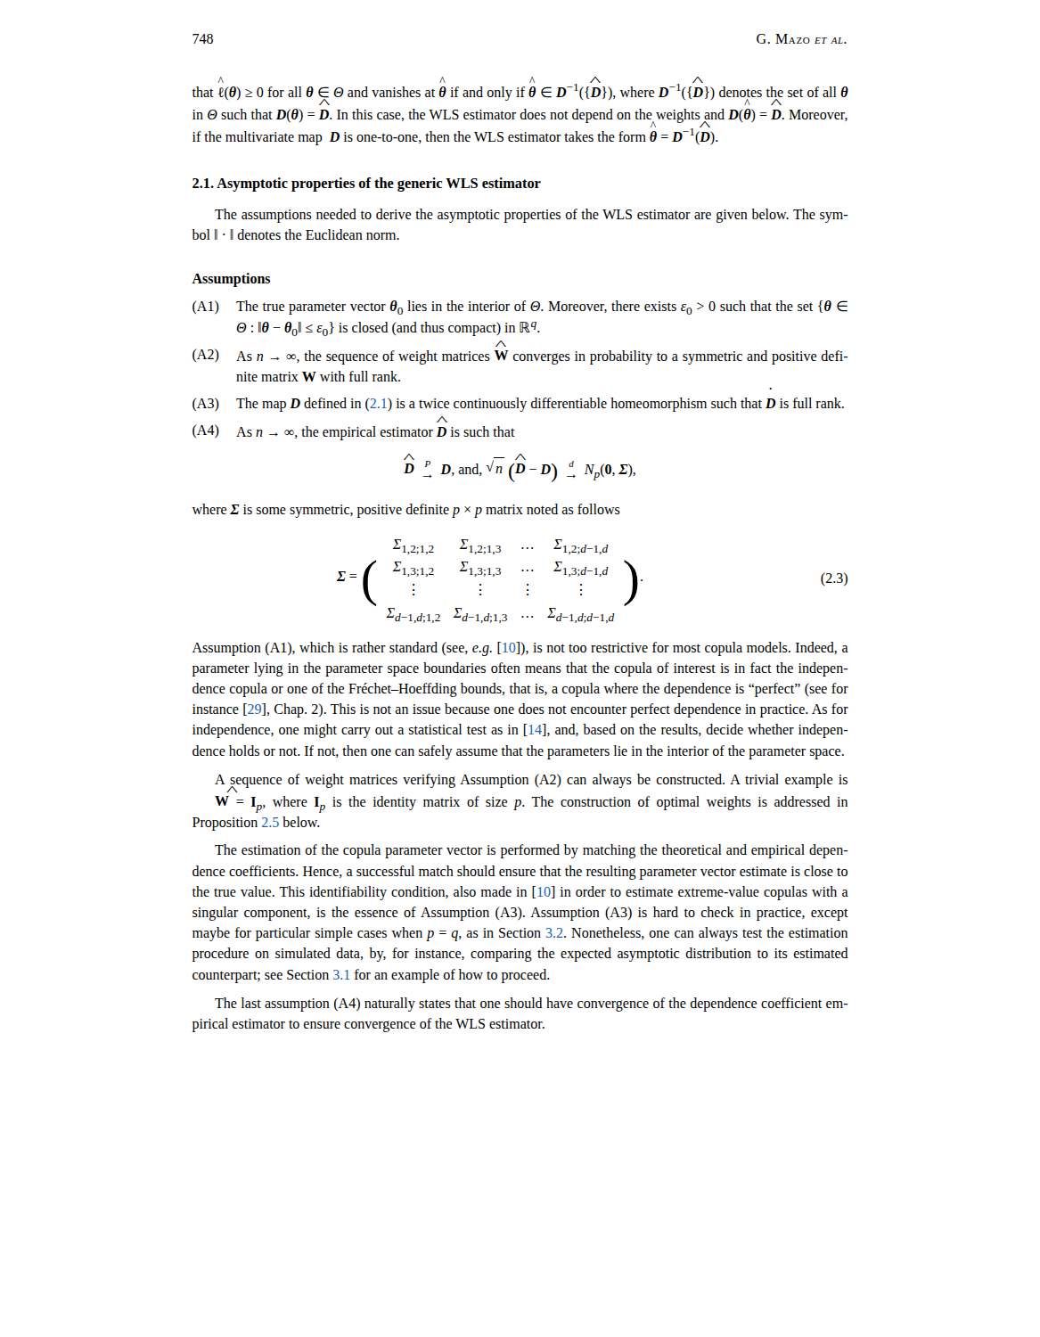748 G. Mazo et al.
that ℓ(θ) ≥ 0 for all θ ∈ Θ and vanishes at θ if and only if θ ∈ D−1({D}), where D−1({D}) denotes the set of all θ in Θ such that D(θ) = D. In this case, the WLS estimator does not depend on the weights and D(θ) = D. Moreover, if the multivariate map D is one-to-one, then the WLS estimator takes the form θ = D−1(D).
2.1. Asymptotic properties of the generic WLS estimator
The assumptions needed to derive the asymptotic properties of the WLS estimator are given below. The symbol ‖ · ‖ denotes the Euclidean norm.
Assumptions
(A1) The true parameter vector θ0 lies in the interior of Θ. Moreover, there exists ε0 > 0 such that the set {θ ∈ Θ : ‖θ − θ0‖ ≤ ε0} is closed (and thus compact) in ℝq.
(A2) As n → ∞, the sequence of weight matrices W converges in probability to a symmetric and positive definite matrix W with full rank.
(A3) The map D defined in (2.1) is a twice continuously differentiable homeomorphism such that D is full rank.
(A4) As n → ∞, the empirical estimator D is such that
D P→ D, and, n (D − D) d→ Np(0, Σ),
where Σ is some symmetric, positive definite p × p matrix noted as follows
Σ = (
| Σ 1,2;1,2 | Σ 1,2;1,3 | … | Σ 1,2; d −1, d |
| Σ 1,3;1,2 | Σ 1,3;1,3 | … | Σ 1,3; d −1, d |
| ⋮ | ⋮ | ⋮ | ⋮ |
| Σ d −1, d ;1,2 | Σ d −1, d ;1,3 | … | Σ d −1, d ; d −1, d |
) .
(2.3)
Assumption (A1), which is rather standard (see, e.g. [10]), is not too restrictive for most copula models. Indeed, a parameter lying in the parameter space boundaries often means that the copula of interest is in fact the independence copula or one of the Fréchet–Hoeffding bounds, that is, a copula where the dependence is “perfect” (see for instance [29], Chap. 2). This is not an issue because one does not encounter perfect dependence in practice. As for independence, one might carry out a statistical test as in [14], and, based on the results, decide whether independence holds or not. If not, then one can safely assume that the parameters lie in the interior of the parameter space.
A sequence of weight matrices verifying Assumption (A2) can always be constructed. A trivial example is W = Ip, where Ip is the identity matrix of size p. The construction of optimal weights is addressed in Proposition 2.5 below.
The estimation of the copula parameter vector is performed by matching the theoretical and empirical dependence coefficients. Hence, a successful match should ensure that the resulting parameter vector estimate is close to the true value. This identifiability condition, also made in [10] in order to estimate extreme-value copulas with a singular component, is the essence of Assumption (A3). Assumption (A3) is hard to check in practice, except maybe for particular simple cases when p = q, as in Section 3.2. Nonetheless, one can always test the estimation procedure on simulated data, by, for instance, comparing the expected asymptotic distribution to its estimated counterpart; see Section 3.1 for an example of how to proceed.
The last assumption (A4) naturally states that one should have convergence of the dependence coefficient empirical estimator to ensure convergence of the WLS estimator.